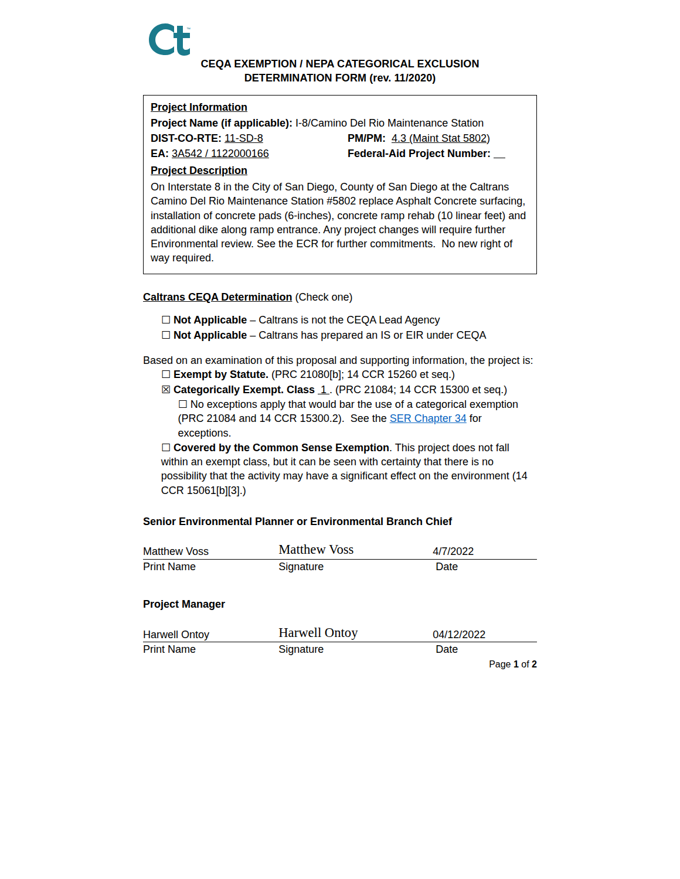™
CEQA EXEMPTION / NEPA CATEGORICAL EXCLUSION DETERMINATION FORM (rev. 11/2020)
Project Information
Project Name (if applicable): I-8/Camino Del Rio Maintenance Station
DIST-CO-RTE: 11-SD-8
PM/PM: 4.3 (Maint Stat 5802)
EA: 3A542 / 1122000166
Federal-Aid Project Number:
Project Description
On Interstate 8 in the City of San Diego, County of San Diego at the Caltrans Camino Del Rio Maintenance Station #5802 replace Asphalt Concrete surfacing, installation of concrete pads (6-inches), concrete ramp rehab (10 linear feet) and additional dike along ramp entrance. Any project changes will require further Environmental review. See the ECR for further commitments. No new right of way required.
Caltrans CEQA Determination (Check one)
☐ Not Applicable – Caltrans is not the CEQA Lead Agency
☐ Not Applicable – Caltrans has prepared an IS or EIR under CEQA
Based on an examination of this proposal and supporting information, the project is:
☐ Exempt by Statute. (PRC 21080[b]; 14 CCR 15260 et seq.)
☒ Categorically Exempt. Class 1 . (PRC 21084; 14 CCR 15300 et seq.)
☐ No exceptions apply that would bar the use of a categorical exemption (PRC 21084 and 14 CCR 15300.2). See the SER Chapter 34 for exceptions.
☐ Covered by the Common Sense Exemption. This project does not fall within an exempt class, but it can be seen with certainty that there is no possibility that the activity may have a significant effect on the environment (14 CCR 15061[b][3].)
Senior Environmental Planner or Environmental Branch Chief
| Matthew Voss | Matthew Voss | 4/7/2022 |
| Print Name | Signature | Date |
Project Manager
| Harwell Ontoy | Harwell Ontoy | 04/12/2022 |
| Print Name | Signature | Date |
Page 1 of 2